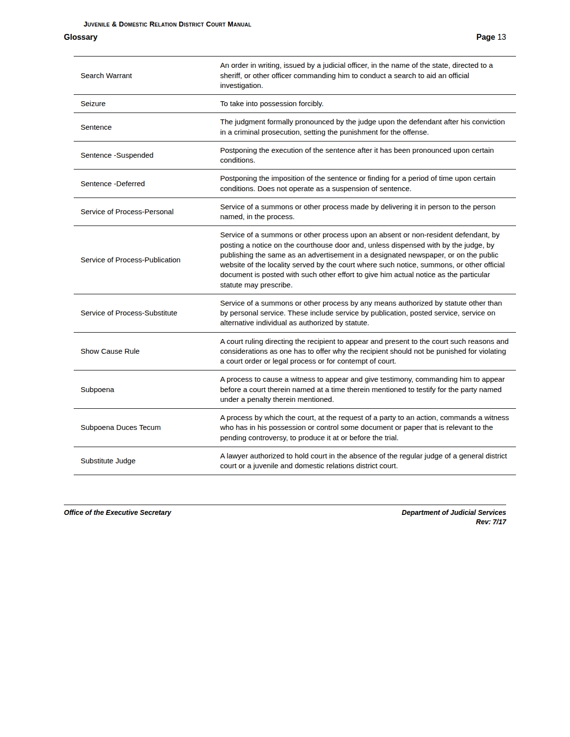Juvenile & Domestic Relation District Court Manual
Glossary Page 13
| Search Warrant | An order in writing, issued by a judicial officer, in the name of the state, directed to a sheriff, or other officer commanding him to conduct a search to aid an official investigation. |
| Seizure | To take into possession forcibly. |
| Sentence | The judgment formally pronounced by the judge upon the defendant after his conviction in a criminal prosecution, setting the punishment for the offense. |
| Sentence -Suspended | Postponing the execution of the sentence after it has been pronounced upon certain conditions. |
| Sentence -Deferred | Postponing the imposition of the sentence or finding for a period of time upon certain conditions. Does not operate as a suspension of sentence. |
| Service of Process-Personal | Service of a summons or other process made by delivering it in person to the person named, in the process. |
| Service of Process-Publication | Service of a summons or other process upon an absent or non-resident defendant, by posting a notice on the courthouse door and, unless dispensed with by the judge, by publishing the same as an advertisement in a designated newspaper, or on the public website of the locality served by the court where such notice, summons, or other official document is posted with such other effort to give him actual notice as the particular statute may prescribe. |
| Service of Process-Substitute | Service of a summons or other process by any means authorized by statute other than by personal service. These include service by publication, posted service, service on alternative individual as authorized by statute. |
| Show Cause Rule | A court ruling directing the recipient to appear and present to the court such reasons and considerations as one has to offer why the recipient should not be punished for violating a court order or legal process or for contempt of court. |
| Subpoena | A process to cause a witness to appear and give testimony, commanding him to appear before a court therein named at a time therein mentioned to testify for the party named under a penalty therein mentioned. |
| Subpoena Duces Tecum | A process by which the court, at the request of a party to an action, commands a witness who has in his possession or control some document or paper that is relevant to the pending controversy, to produce it at or before the trial. |
| Substitute Judge | A lawyer authorized to hold court in the absence of the regular judge of a general district court or a juvenile and domestic relations district court. |
Office of the Executive Secretary
Department of Judicial Services
Rev: 7/17